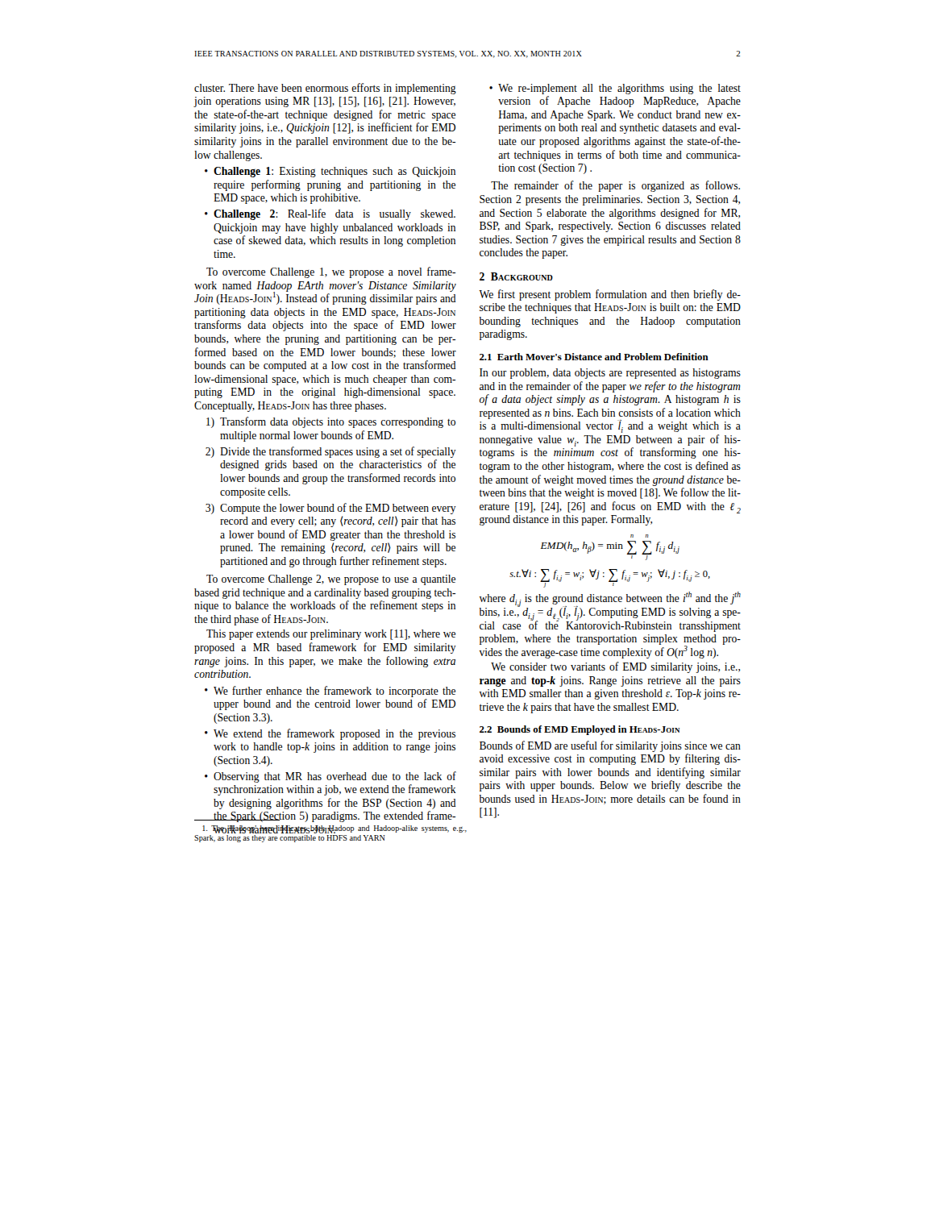IEEE TRANSACTIONS ON PARALLEL AND DISTRIBUTED SYSTEMS, VOL. XX, NO. XX, MONTH 201X
2
cluster. There have been enormous efforts in implementing join operations using MR [13], [15], [16], [21]. However, the state-of-the-art technique designed for metric space similarity joins, i.e., Quickjoin [12], is inefficient for EMD similarity joins in the parallel environment due to the below challenges.
Challenge 1: Existing techniques such as Quickjoin require performing pruning and partitioning in the EMD space, which is prohibitive.
Challenge 2: Real-life data is usually skewed. Quickjoin may have highly unbalanced workloads in case of skewed data, which results in long completion time.
To overcome Challenge 1, we propose a novel framework named Hadoop EArth mover's Distance Similarity Join (Heads-Join1). Instead of pruning dissimilar pairs and partitioning data objects in the EMD space, Heads-Join transforms data objects into the space of EMD lower bounds, where the pruning and partitioning can be performed based on the EMD lower bounds; these lower bounds can be computed at a low cost in the transformed low-dimensional space, which is much cheaper than computing EMD in the original high-dimensional space. Conceptually, Heads-Join has three phases.
Transform data objects into spaces corresponding to multiple normal lower bounds of EMD.
Divide the transformed spaces using a set of specially designed grids based on the characteristics of the lower bounds and group the transformed records into composite cells.
Compute the lower bound of the EMD between every record and every cell; any ⟨record, cell⟩ pair that has a lower bound of EMD greater than the threshold is pruned. The remaining ⟨record, cell⟩ pairs will be partitioned and go through further refinement steps.
To overcome Challenge 2, we propose to use a quantile based grid technique and a cardinality based grouping technique to balance the workloads of the refinement steps in the third phase of Heads-Join.
This paper extends our preliminary work [11], where we proposed a MR based framework for EMD similarity range joins. In this paper, we make the following extra contribution.
We further enhance the framework to incorporate the upper bound and the centroid lower bound of EMD (Section 3.3).
We extend the framework proposed in the previous work to handle top-k joins in addition to range joins (Section 3.4).
Observing that MR has overhead due to the lack of synchronization within a job, we extend the framework by designing algorithms for the BSP (Section 4) and the Spark (Section 5) paradigms. The extended framework is named Heads-Join.
We re-implement all the algorithms using the latest version of Apache Hadoop MapReduce, Apache Hama, and Apache Spark. We conduct brand new experiments on both real and synthetic datasets and evaluate our proposed algorithms against the state-of-the-art techniques in terms of both time and communication cost (Section 7) .
The remainder of the paper is organized as follows. Section 2 presents the preliminaries. Section 3, Section 4, and Section 5 elaborate the algorithms designed for MR, BSP, and Spark, respectively. Section 6 discusses related studies. Section 7 gives the empirical results and Section 8 concludes the paper.
2 Background
We first present problem formulation and then briefly describe the techniques that Heads-Join is built on: the EMD bounding techniques and the Hadoop computation paradigms.
2.1 Earth Mover's Distance and Problem Definition
In our problem, data objects are represented as histograms and in the remainder of the paper we refer to the histogram of a data object simply as a histogram. A histogram h is represented as n bins. Each bin consists of a location which is a multi-dimensional vector li and a weight which is a nonnegative value wi. The EMD between a pair of histograms is the minimum cost of transforming one histogram to the other histogram, where the cost is defined as the amount of weight moved times the ground distance between bins that the weight is moved [18]. We follow the literature [19], [24], [26] and focus on EMD with the ℓ2 ground distance in this paper. Formally,
EMD(hα, hβ) = min n∑i n∑j fi,j di,j s.t.∀i : ∑j fi,j = wi; ∀j : ∑i fi,j = wj; ∀i, j : fi,j ≥ 0,
where di,j is the ground distance between the ith and the jth bins, i.e., di,j = dℓ2(li, lj). Computing EMD is solving a special case of the Kantorovich-Rubinstein transshipment problem, where the transportation simplex method provides the average-case time complexity of O(n3 log n).
We consider two variants of EMD similarity joins, i.e., range and top-k joins. Range joins retrieve all the pairs with EMD smaller than a given threshold ε. Top-k joins retrieve the k pairs that have the smallest EMD.
2.2 Bounds of EMD Employed in Heads-Join
Bounds of EMD are useful for similarity joins since we can avoid excessive cost in computing EMD by filtering dissimilar pairs with lower bounds and identifying similar pairs with upper bounds. Below we briefly describe the bounds used in Heads-Join; more details can be found in [11].
1. The 'Hadoop' here indicates both Hadoop and Hadoop-alike systems, e.g., Spark, as long as they are compatible to HDFS and YARN